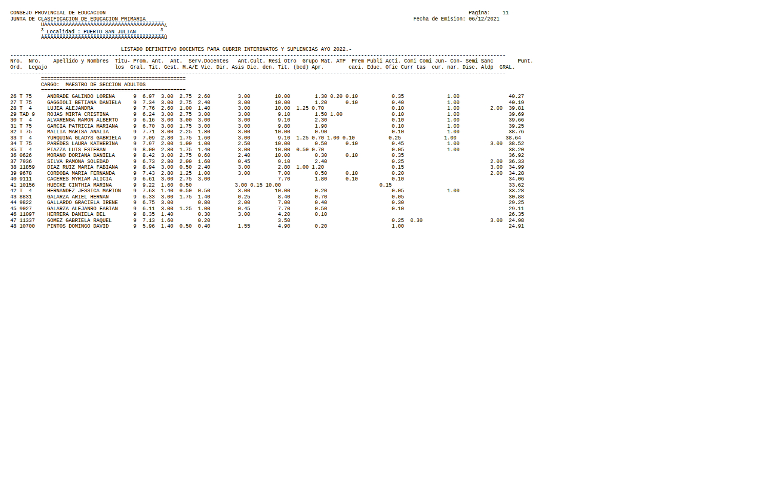CONSEJO PROVINCIAL DE EDUCACION                                                                                                                      Pagina:    11
JUNTA DE CLASIFICACION DE EDUCACION PRIMARIA                                                                                       Fecha de Emision: 06/12/2021
          ÚÄÄÄÄÄÄÄÄÄÄÄÄÄÄÄÄÄÄÄÄÄÄÄÄÄÄÄÄÄÄÄÄÄÄÄÄÄÄÄ¿
          3 Localidad : PUERTO SAN JULIAN        3
          ÀÄÄÄÄÄÄÄÄÄÄÄÄÄÄÄÄÄÄÄÄÄÄÄÄÄÄÄÄÄÄÄÄÄÄÄÄÄÄÄÙ

                                    LISTADO DEFINITIVO DOCENTES PARA CUBRIR INTERINATOS Y SUPLENCIAS A¥O 2022.-
-----------------------------------------------------------------------------------------------------------------------------------------------------------------
Nro.  Nro.    Apellido y Nombres  Titu- Prom. Ant.  Ant.  Serv.Docentes   Ant.Cult. Resi Otro  Grupo Mat. ATP  Prem Publi Acti. Comi Comi Jun- Con- Semi Sanc        Punt.
Ord.  Legajo                      los  Gral. Tit. Gest. M.A/E Vic. Dir. Asis Dic. den. Tit. (bcd) Apr.        caci. Educ. Ofic Curr tas  cur. nar. Disc. Aldp  GRAL.
-----------------------------------------------------------------------------------------------------------------------------------------------------------------
          ===============================================
          CARGO:  MAESTRO DE SECCION ADULTOS
          ===============================================
26 T 75     ANDRADE GALINDO LORENA      9  6.97  3.00  2.75  2.60         3.00        10.00        1.30 0.20 0.10           0.35              1.00                40.27
27 T 75     GAGGIOLI BETIANA DANIELA    9  7.34  3.00  2.75  2.40         3.00        10.00        1.20      0.10           0.40              1.00                40.19
28 T  4     LUJEA ALEJANDRA             9  7.76  2.60  1.00  1.40         3.00        10.00  1.25 0.70                      0.10              1.00          2.00  39.81
29 TAD 9    ROJAS MIRTA CRISTINA        9  6.24  3.00  2.75  3.00         3.00         9.10        1.50 1.00                0.10              1.00                39.69
30 T  4     ALVARENGA RAMON ALBERTO     9  6.16  3.00  3.00  3.00         3.00         9.10        2.30                     0.10              1.00                39.66
31 T 75     GARCIA PATRICIA MARIANA     9  6.70  3.00  1.75  3.00         3.00         9.80        1.90                     0.10              1.00                39.25
32 T 75     MALLIA MARISA ANALIA        9  7.71  3.00  2.25  1.80         3.00        10.00        0.90                     0.10              1.00                38.76
33 T  4     YURQUINA GLADYS GABRIELA    9  7.09  2.80  1.75  1.60         3.00         9.10  1.25 0.70 1.00 0.10           0.25              1.00                38.64
34 T 75     PAREDES LAURA KATHERINA     9  7.97  2.00  1.00  1.00         2.50        10.00        0.50      0.10           0.45              1.00          3.00  38.52
35 T  4     PIAZZA LUIS ESTEBAN         9  8.00  2.80  1.75  1.40         3.00        10.00  0.50 0.70                      0.05              1.00                38.20
36 0626     MORANO DORIANA DANIELA      9  8.42  3.00  2.75  0.60         2.40        10.00        0.30      0.10           0.35                                  36.92
37 7936     SILVA RAMONA SOLEDAD        9  6.73  2.80  2.00  1.60         0.45         9.10        2.40                     0.25                            2.00  36.33
38 11859    DIAZ RUIZ MARIA FABIANA     9  8.94  3.00  0.50  2.40         3.00         2.80  1.00 1.20                      0.15                            3.00  34.99
39 9678     CORDOBA MARIA FERNANDA      9  7.43  2.80  1.25  1.00         3.00         7.00        0.50      0.10           0.20                            2.00  34.28
40 9111     CACERES MYRIAM ALICIA       9  6.61  3.00  2.75  3.00                      7.70        1.80      0.10           0.10                                  34.06
41 10156    HUECKE CINTHIA MARINA       9  9.22  1.60  0.50              3.00 0.15 10.00                                0.15                                      33.62
42 T  4     HERNANDEZ JESSICA MARION    9  7.63  1.40  0.50  0.50         3.00        10.00        0.20                     0.05              1.00                33.28
43 8831     GALARZA ARIEL HERNAN        9  6.33  3.00  1.75  1.40         0.25         8.40        0.70                     0.05                                  30.88
44 9822     GALLARDO GRACIELA IRENE     9  6.75  3.00        0.80         2.00         7.00        0.40                     0.30                                  29.25
45 9027     GALARZA ALEJANRO FABIAN     9  6.11  3.00  1.25  1.00         0.45         7.70        0.50                     0.10                                  29.11
46 11097    HERRERA DANIELA DEL         9  8.35  1.40        0.30         3.00         4.20        0.10                                                           26.35
47 11337    GOMEZ GABRIELA RAQUEL       9  7.13  1.60        0.20                      3.50                                 0.25  0.30                      3.00  24.98
48 10700    PINTOS DOMINGO DAVID        9  5.96  1.40  0.50  0.40         1.55         4.90        0.20                     1.00                                  24.91